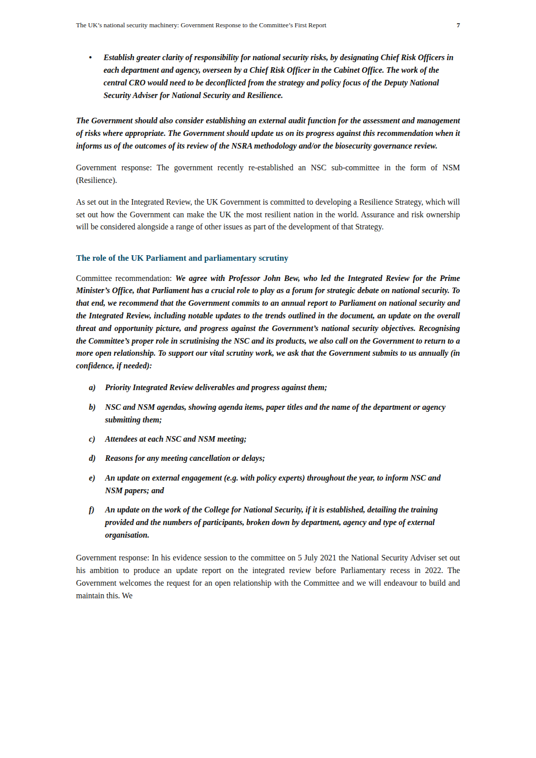The UK’s national security machinery: Government Response to the Committee’s First Report 7
Establish greater clarity of responsibility for national security risks, by designating Chief Risk Officers in each department and agency, overseen by a Chief Risk Officer in the Cabinet Office. The work of the central CRO would need to be deconflicted from the strategy and policy focus of the Deputy National Security Adviser for National Security and Resilience.
The Government should also consider establishing an external audit function for the assessment and management of risks where appropriate. The Government should update us on its progress against this recommendation when it informs us of the outcomes of its review of the NSRA methodology and/or the biosecurity governance review.
Government response: The government recently re-established an NSC sub-committee in the form of NSM (Resilience).
As set out in the Integrated Review, the UK Government is committed to developing a Resilience Strategy, which will set out how the Government can make the UK the most resilient nation in the world. Assurance and risk ownership will be considered alongside a range of other issues as part of the development of that Strategy.
The role of the UK Parliament and parliamentary scrutiny
Committee recommendation: We agree with Professor John Bew, who led the Integrated Review for the Prime Minister’s Office, that Parliament has a crucial role to play as a forum for strategic debate on national security. To that end, we recommend that the Government commits to an annual report to Parliament on national security and the Integrated Review, including notable updates to the trends outlined in the document, an update on the overall threat and opportunity picture, and progress against the Government’s national security objectives. Recognising the Committee’s proper role in scrutinising the NSC and its products, we also call on the Government to return to a more open relationship. To support our vital scrutiny work, we ask that the Government submits to us annually (in confidence, if needed):
a) Priority Integrated Review deliverables and progress against them;
b) NSC and NSM agendas, showing agenda items, paper titles and the name of the department or agency submitting them;
c) Attendees at each NSC and NSM meeting;
d) Reasons for any meeting cancellation or delays;
e) An update on external engagement (e.g. with policy experts) throughout the year, to inform NSC and NSM papers; and
f) An update on the work of the College for National Security, if it is established, detailing the training provided and the numbers of participants, broken down by department, agency and type of external organisation.
Government response: In his evidence session to the committee on 5 July 2021 the National Security Adviser set out his ambition to produce an update report on the integrated review before Parliamentary recess in 2022. The Government welcomes the request for an open relationship with the Committee and we will endeavour to build and maintain this. We